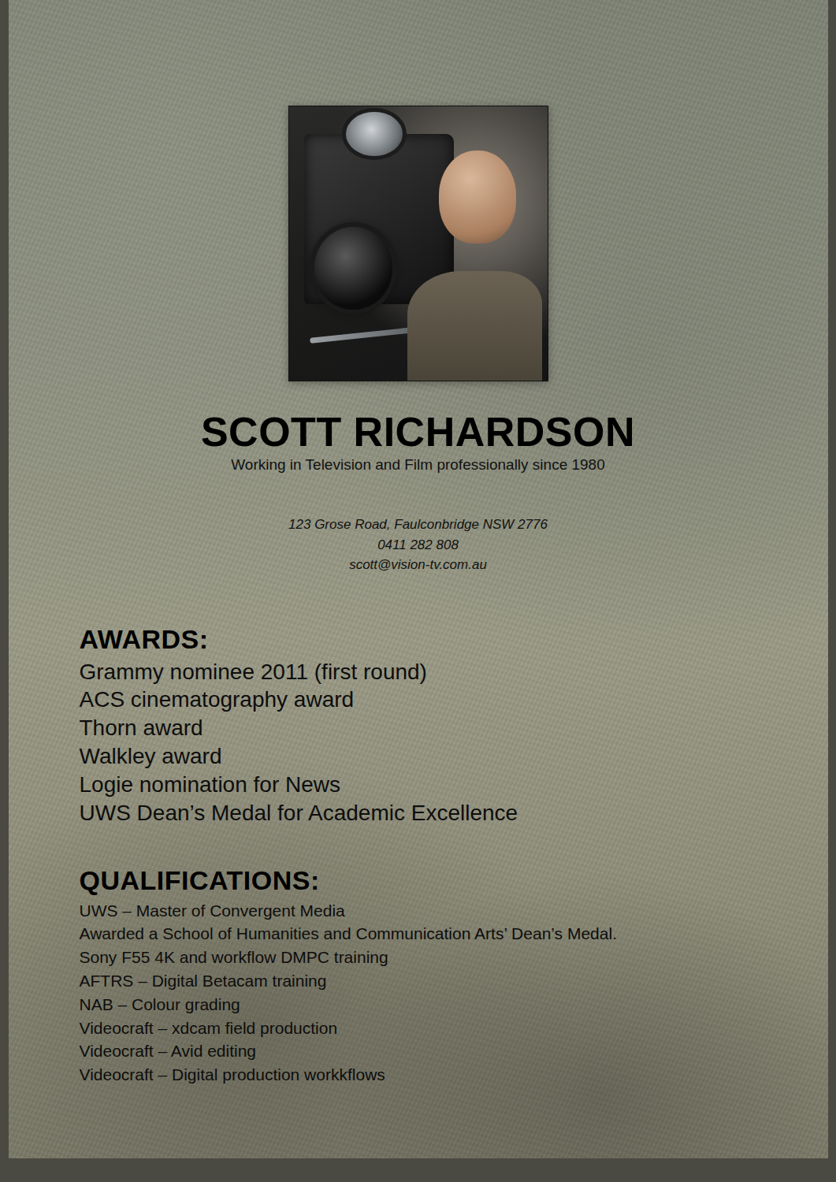SCOTT RICHARDSON
Working in Television and Film professionally since 1980
123 Grose Road, Faulconbridge NSW 2776
0411 282 808
scott@vision-tv.com.au
AWARDS:
Grammy nominee 2011 (first round)
ACS cinematography award
Thorn award
Walkley award
Logie nomination for News
UWS Dean’s Medal for Academic Excellence
QUALIFICATIONS:
UWS – Master of Convergent Media
Awarded a School of Humanities and Communication Arts’ Dean’s Medal.
Sony F55 4K and workflow DMPC training
AFTRS – Digital Betacam training
NAB – Colour grading
Videocraft – xdcam field production
Videocraft – Avid editing
Videocraft – Digital production workkflows